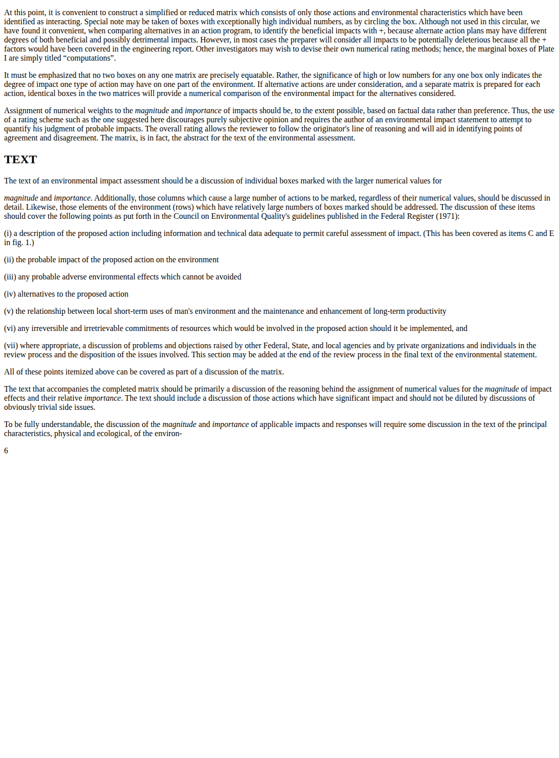At this point, it is convenient to construct a simplified or reduced matrix which consists of only those actions and environmental characteristics which have been identified as interacting. Special note may be taken of boxes with exceptionally high individual numbers, as by circling the box. Although not used in this circular, we have found it convenient, when comparing alternatives in an action program, to identify the beneficial impacts with +, because alternate action plans may have different degrees of both beneficial and possibly detrimental impacts. However, in most cases the preparer will consider all impacts to be potentially deleterious because all the + factors would have been covered in the engineering report. Other investigators may wish to devise their own numerical rating methods; hence, the marginal boxes of Plate I are simply titled “computations”.
It must be emphasized that no two boxes on any one matrix are precisely equatable. Rather, the significance of high or low numbers for any one box only indicates the degree of impact one type of action may have on one part of the environment. If alternative actions are under consideration, and a separate matrix is prepared for each action, identical boxes in the two matrices will provide a numerical comparison of the environmental impact for the alternatives considered.
Assignment of numerical weights to the magnitude and importance of impacts should be, to the extent possible, based on factual data rather than preference. Thus, the use of a rating scheme such as the one suggested here discourages purely subjective opinion and requires the author of an environmental impact statement to attempt to quantify his judgment of probable impacts. The overall rating allows the reviewer to follow the originator's line of reasoning and will aid in identifying points of agreement and disagreement. The matrix, is in fact, the abstract for the text of the environmental assessment.
TEXT
The text of an environmental impact assessment should be a discussion of individual boxes marked with the larger numerical values for
magnitude and importance. Additionally, those columns which cause a large number of actions to be marked, regardless of their numerical values, should be discussed in detail. Likewise, those elements of the environment (rows) which have relatively large numbers of boxes marked should be addressed. The discussion of these items should cover the following points as put forth in the Council on Environmental Quality's guidelines published in the Federal Register (1971):
(i) a description of the proposed action including information and technical data adequate to permit careful assessment of impact. (This has been covered as items C and E in fig. 1.)
(ii) the probable impact of the proposed action on the environment
(iii) any probable adverse environmental effects which cannot be avoided
(iv) alternatives to the proposed action
(v) the relationship between local short-term uses of man's environment and the maintenance and enhancement of long-term productivity
(vi) any irreversible and irretrievable commitments of resources which would be involved in the proposed action should it be implemented, and
(vii) where appropriate, a discussion of problems and objections raised by other Federal, State, and local agencies and by private organizations and individuals in the review process and the disposition of the issues involved. This section may be added at the end of the review process in the final text of the environmental statement.
All of these points itemized above can be covered as part of a discussion of the matrix.
The text that accompanies the completed matrix should be primarily a discussion of the reasoning behind the assignment of numerical values for the magnitude of impact effects and their relative importance. The text should include a discussion of those actions which have significant impact and should not be diluted by discussions of obviously trivial side issues.
To be fully understandable, the discussion of the magnitude and importance of applicable impacts and responses will require some discussion in the text of the principal characteristics, physical and ecological, of the environ-
6